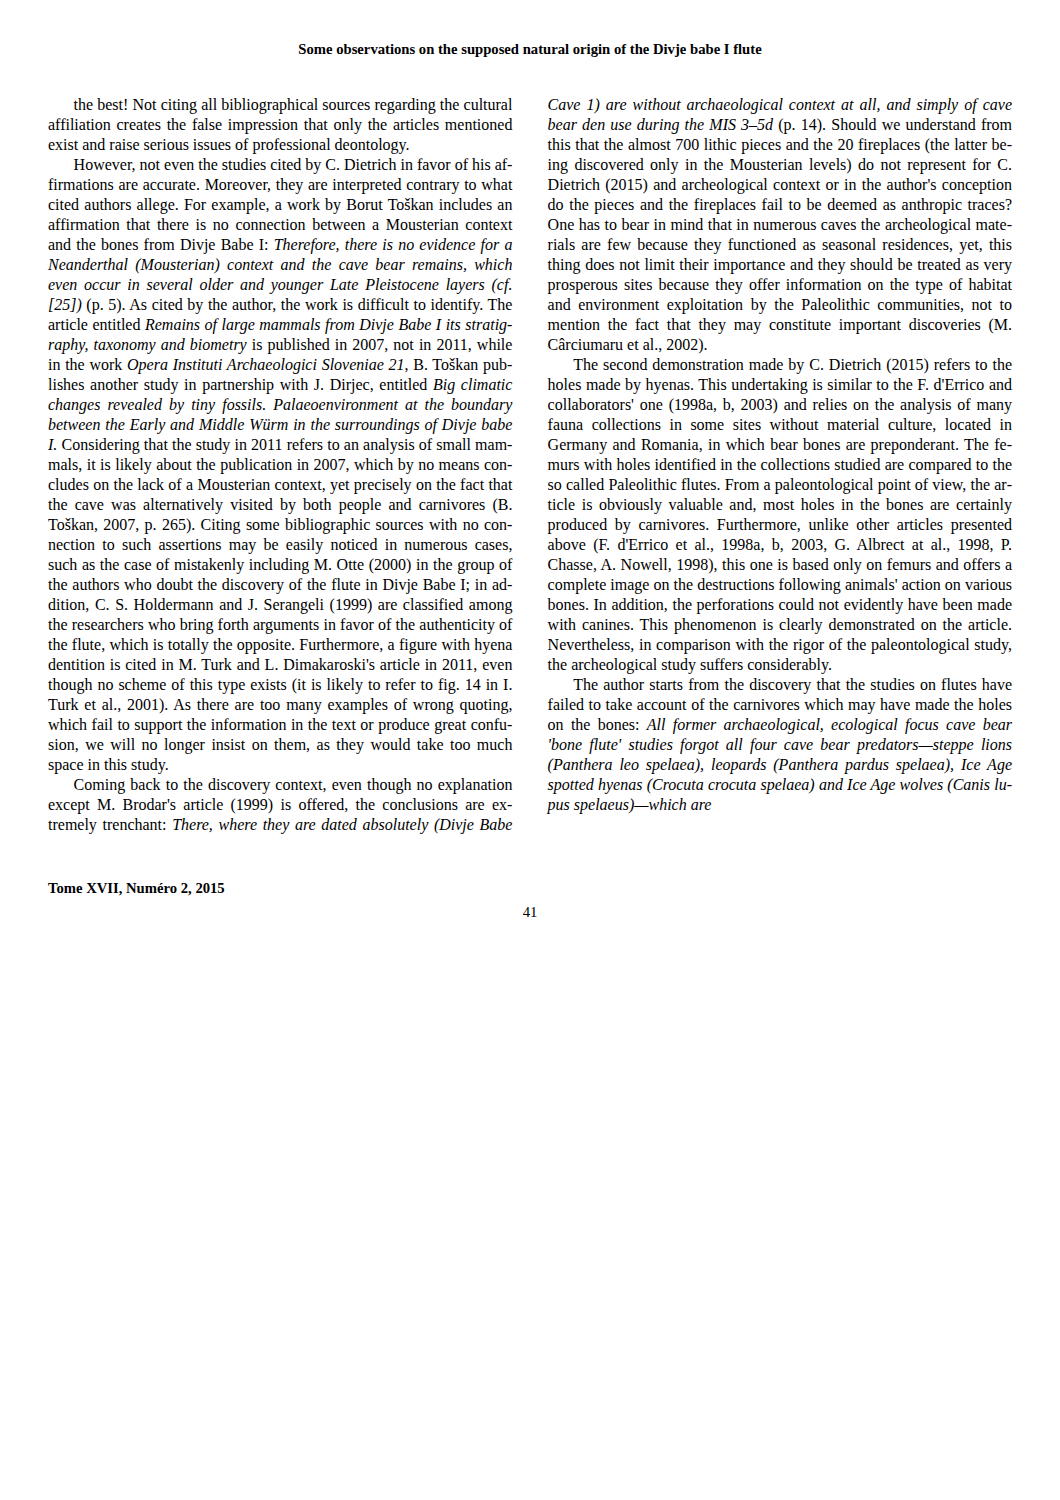Some observations on the supposed natural origin of the Divje babe I flute
the best! Not citing all bibliographical sources regarding the cultural affiliation creates the false impression that only the articles mentioned exist and raise serious issues of professional deontology.
However, not even the studies cited by C. Dietrich in favor of his affirmations are accurate. Moreover, they are interpreted contrary to what cited authors allege. For example, a work by Borut Toškan includes an affirmation that there is no connection between a Mousterian context and the bones from Divje Babe I: Therefore, there is no evidence for a Neanderthal (Mousterian) context and the cave bear remains, which even occur in several older and younger Late Pleistocene layers (cf. [25]) (p. 5). As cited by the author, the work is difficult to identify. The article entitled Remains of large mammals from Divje Babe I its stratigraphy, taxonomy and biometry is published in 2007, not in 2011, while in the work Opera Instituti Archaeologici Sloveniae 21, B. Toškan publishes another study in partnership with J. Dirjec, entitled Big climatic changes revealed by tiny fossils. Palaeoenvironment at the boundary between the Early and Middle Würm in the surroundings of Divje babe I. Considering that the study in 2011 refers to an analysis of small mammals, it is likely about the publication in 2007, which by no means concludes on the lack of a Mousterian context, yet precisely on the fact that the cave was alternatively visited by both people and carnivores (B. Toškan, 2007, p. 265). Citing some bibliographic sources with no connection to such assertions may be easily noticed in numerous cases, such as the case of mistakenly including M. Otte (2000) in the group of the authors who doubt the discovery of the flute in Divje Babe I; in addition, C. S. Holdermann and J. Serangeli (1999) are classified among the researchers who bring forth arguments in favor of the authenticity of the flute, which is totally the opposite. Furthermore, a figure with hyena dentition is cited in M. Turk and L. Dimakaroski's article in 2011, even though no scheme of this type exists (it is likely to refer to fig. 14 in I. Turk et al., 2001). As there are too many examples of wrong quoting, which fail to support the information in the text or produce great confusion, we will no longer insist on them, as they would take too much space in this study.
Coming back to the discovery context, even though no explanation except M. Brodar's article (1999) is offered, the conclusions are extremely trenchant: There, where they are dated absolutely (Divje Babe Cave 1) are without archaeological context at all, and simply of cave bear den use during the MIS 3–5d (p. 14). Should we understand from this that the almost 700 lithic pieces and the 20 fireplaces (the latter being discovered only in the Mousterian levels) do not represent for C. Dietrich (2015) and archeological context or in the author's conception do the pieces and the fireplaces fail to be deemed as anthropic traces? One has to bear in mind that in numerous caves the archeological materials are few because they functioned as seasonal residences, yet, this thing does not limit their importance and they should be treated as very prosperous sites because they offer information on the type of habitat and environment exploitation by the Paleolithic communities, not to mention the fact that they may constitute important discoveries (M. Cârciumaru et al., 2002).
The second demonstration made by C. Dietrich (2015) refers to the holes made by hyenas. This undertaking is similar to the F. d'Errico and collaborators' one (1998a, b, 2003) and relies on the analysis of many fauna collections in some sites without material culture, located in Germany and Romania, in which bear bones are preponderant. The femurs with holes identified in the collections studied are compared to the so called Paleolithic flutes. From a paleontological point of view, the article is obviously valuable and, most holes in the bones are certainly produced by carnivores. Furthermore, unlike other articles presented above (F. d'Errico et al., 1998a, b, 2003, G. Albrect at al., 1998, P. Chasse, A. Nowell, 1998), this one is based only on femurs and offers a complete image on the destructions following animals' action on various bones. In addition, the perforations could not evidently have been made with canines. This phenomenon is clearly demonstrated on the article. Nevertheless, in comparison with the rigor of the paleontological study, the archeological study suffers considerably.
The author starts from the discovery that the studies on flutes have failed to take account of the carnivores which may have made the holes on the bones: All former archaeological, ecological focus cave bear 'bone flute' studies forgot all four cave bear predators—steppe lions (Panthera leo spelaea), leopards (Panthera pardus spelaea), Ice Age spotted hyenas (Crocuta crocuta spelaea) and Ice Age wolves (Canis lupus spelaeus)—which are
Tome XVII, Numéro 2, 2015
41